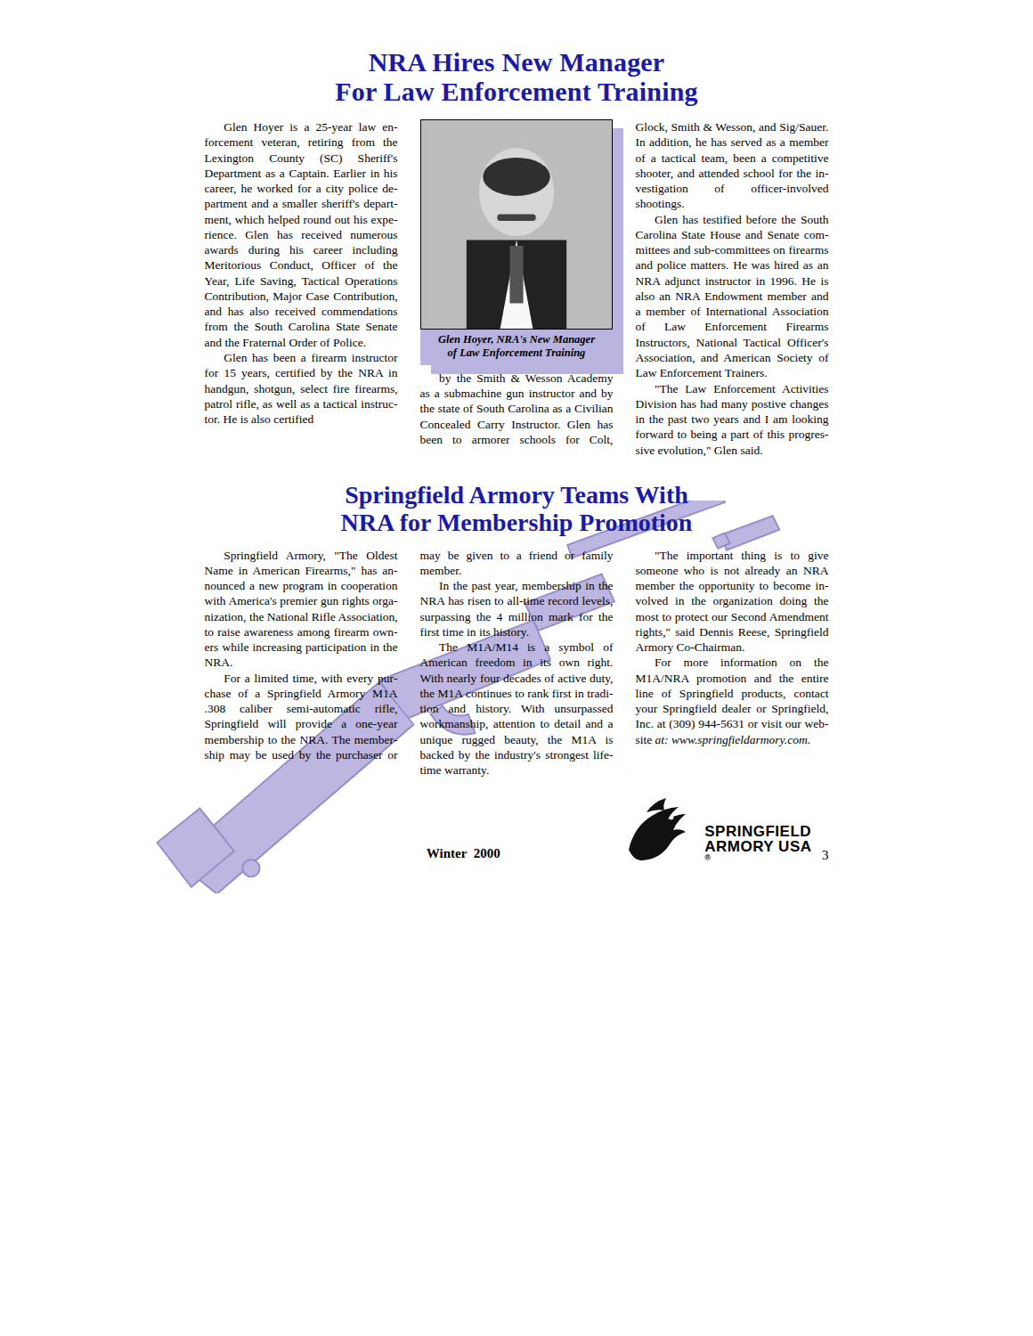NRA Hires New Manager
For Law Enforcement Training
Glen Hoyer is a 25-year law enforcement veteran, retiring from the Lexington County (SC) Sheriff's Department as a Captain. Earlier in his career, he worked for a city police department and a smaller sheriff's department, which helped round out his experience. Glen has received numerous awards during his career including Meritorious Conduct, Officer of the Year, Life Saving, Tactical Operations Contribution, Major Case Contribution, and has also received commendations from the South Carolina State Senate and the Fraternal Order of Police.
Glen has been a firearm instructor for 15 years, certified by the NRA in handgun, shotgun, select fire firearms, patrol rifle, as well as a tactical instructor. He is also certified
Glen Hoyer, NRA's New Manager
of Law Enforcement Training
by the Smith & Wesson Academy as a submachine gun instructor and by the state of South Carolina as a Civilian Concealed Carry Instructor. Glen has been to armorer schools for Colt, Glock, Smith & Wesson, and Sig/Sauer. In addition, he has served as a member of a tactical team, been a competitive shooter, and attended school for the investigation of officer-involved shootings.
Glen has testified before the South Carolina State House and Senate committees and sub-committees on firearms and police matters. He was hired as an NRA adjunct instructor in 1996. He is also an NRA Endowment member and a member of International Association of Law Enforcement Firearms Instructors, National Tactical Officer's Association, and American Society of Law Enforcement Trainers.
"The Law Enforcement Activities Division has had many postive changes in the past two years and I am looking forward to being a part of this progressive evolution," Glen said.
Springfield Armory Teams With
NRA for Membership Promotion
Springfield Armory, "The Oldest Name in American Firearms," has announced a new program in cooperation with America's premier gun rights organization, the National Rifle Association, to raise awareness among firearm owners while increasing participation in the NRA.
For a limited time, with every purchase of a Springfield Armory M1A .308 caliber semi-automatic rifle, Springfield will provide a one-year membership to the NRA. The membership may be used by the purchaser or may be given to a friend or family member.
In the past year, membership in the NRA has risen to all-time record levels, surpassing the 4 million mark for the first time in its history.
The M1A/M14 is a symbol of American freedom in its own right. With nearly four decades of active duty, the M1A continues to rank first in tradition and history. With unsurpassed workmanship, attention to detail and a unique rugged beauty, the M1A is backed by the industry's strongest lifetime warranty.
"The important thing is to give someone who is not already an NRA member the opportunity to become involved in the organization doing the most to protect our Second Amendment rights," said Dennis Reese, Springfield Armory Co-Chairman.
For more information on the M1A/NRA promotion and the entire line of Springfield products, contact your Springfield dealer or Springfield, Inc. at (309) 944-5631 or visit our website at: www.springfieldarmory.com.
Winter 2000
SPRINGFIELD ARMORY USA® 3